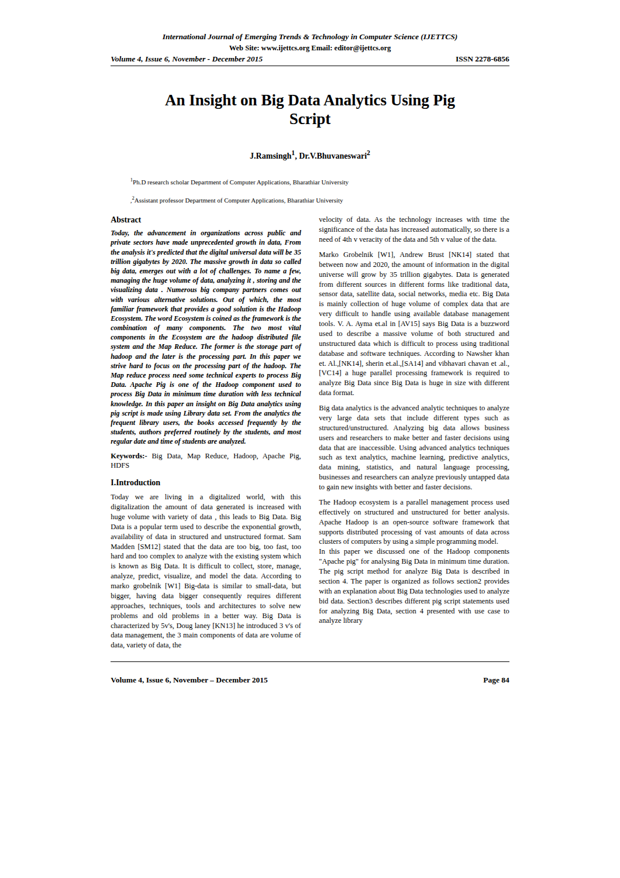International Journal of Emerging Trends & Technology in Computer Science (IJETTCS)
Web Site: www.ijettcs.org Email: editor@ijettcs.org
Volume 4, Issue 6, November - December 2015 ISSN 2278-6856
An Insight on Big Data Analytics Using Pig
Script
J.Ramsingh1, Dr.V.Bhuvaneswari2
1Ph.D research scholar Department of Computer Applications, Bharathiar University
,2Assistant professor Department of Computer Applications, Bharathiar University
Abstract
Today, the advancement in organizations across public and private sectors have made unprecedented growth in data, From the analysis it's predicted that the digital universal data will be 35 trillion gigabytes by 2020. The massive growth in data so called big data, emerges out with a lot of challenges. To name a few, managing the huge volume of data, analyzing it , storing and the visualizing data . Numerous big company partners comes out with various alternative solutions. Out of which, the most familiar framework that provides a good solution is the Hadoop Ecosystem. The word Ecosystem is coined as the framework is the combination of many components. The two most vital components in the Ecosystem are the hadoop distributed file system and the Map Reduce. The former is the storage part of hadoop and the later is the processing part. In this paper we strive hard to focus on the processing part of the hadoop. The Map reduce process need some technical experts to process Big Data. Apache Pig is one of the Hadoop component used to process Big Data in minimum time duration with less technical knowledge. In this paper an insight on Big Data analytics using pig script is made using Library data set. From the analytics the frequent library users, the books accessed frequently by the students, authors preferred routinely by the students, and most regular date and time of students are analyzed.
Keywords:- Big Data, Map Reduce, Hadoop, Apache Pig, HDFS
I.Introduction
Today we are living in a digitalized world, with this digitalization the amount of data generated is increased with huge volume with variety of data , this leads to Big Data. Big Data is a popular term used to describe the exponential growth, availability of data in structured and unstructured format. Sam Madden [SM12] stated that the data are too big, too fast, too hard and too complex to analyze with the existing system which is known as Big Data. It is difficult to collect, store, manage, analyze, predict, visualize, and model the data. According to marko grobelnik [W1] Big-data is similar to small-data, but bigger, having data bigger consequently requires different approaches, techniques, tools and architectures to solve new problems and old problems in a better way. Big Data is characterized by 5v's, Doug laney [KN13] he introduced 3 v's of data management, the 3 main components of data are volume of data, variety of data, the
velocity of data. As the technology increases with time the significance of the data has increased automatically, so there is a need of 4th v veracity of the data and 5th v value of the data.
Marko Grobelnik [W1], Andrew Brust [NK14] stated that between now and 2020, the amount of information in the digital universe will grow by 35 trillion gigabytes. Data is generated from different sources in different forms like traditional data, sensor data, satellite data, social networks, media etc. Big Data is mainly collection of huge volume of complex data that are very difficult to handle using available database management tools. V. A. Ayma et.al in [AV15] says Big Data is a buzzword used to describe a massive volume of both structured and unstructured data which is difficult to process using traditional database and software techniques. According to Nawsher khan et. Al.,[NK14], sherin et.al.,[SA14] and vibhavari chavan et .al.,[VC14] a huge parallel processing framework is required to analyze Big Data since Big Data is huge in size with different data format.
Big data analytics is the advanced analytic techniques to analyze very large data sets that include different types such as structured/unstructured. Analyzing big data allows business users and researchers to make better and faster decisions using data that are inaccessible. Using advanced analytics techniques such as text analytics, machine learning, predictive analytics, data mining, statistics, and natural language processing, businesses and researchers can analyze previously untapped data to gain new insights with better and faster decisions.
The Hadoop ecosystem is a parallel management process used effectively on structured and unstructured for better analysis. Apache Hadoop is an open-source software framework that supports distributed processing of vast amounts of data across clusters of computers by using a simple programming model.
In this paper we discussed one of the Hadoop components "Apache pig" for analysing Big Data in minimum time duration. The pig script method for analyze Big Data is described in section 4. The paper is organized as follows section2 provides with an explanation about Big Data technologies used to analyze bid data. Section3 describes different pig script statements used for analyzing Big Data, section 4 presented with use case to analyze library
Volume 4, Issue 6, November – December 2015 Page 84